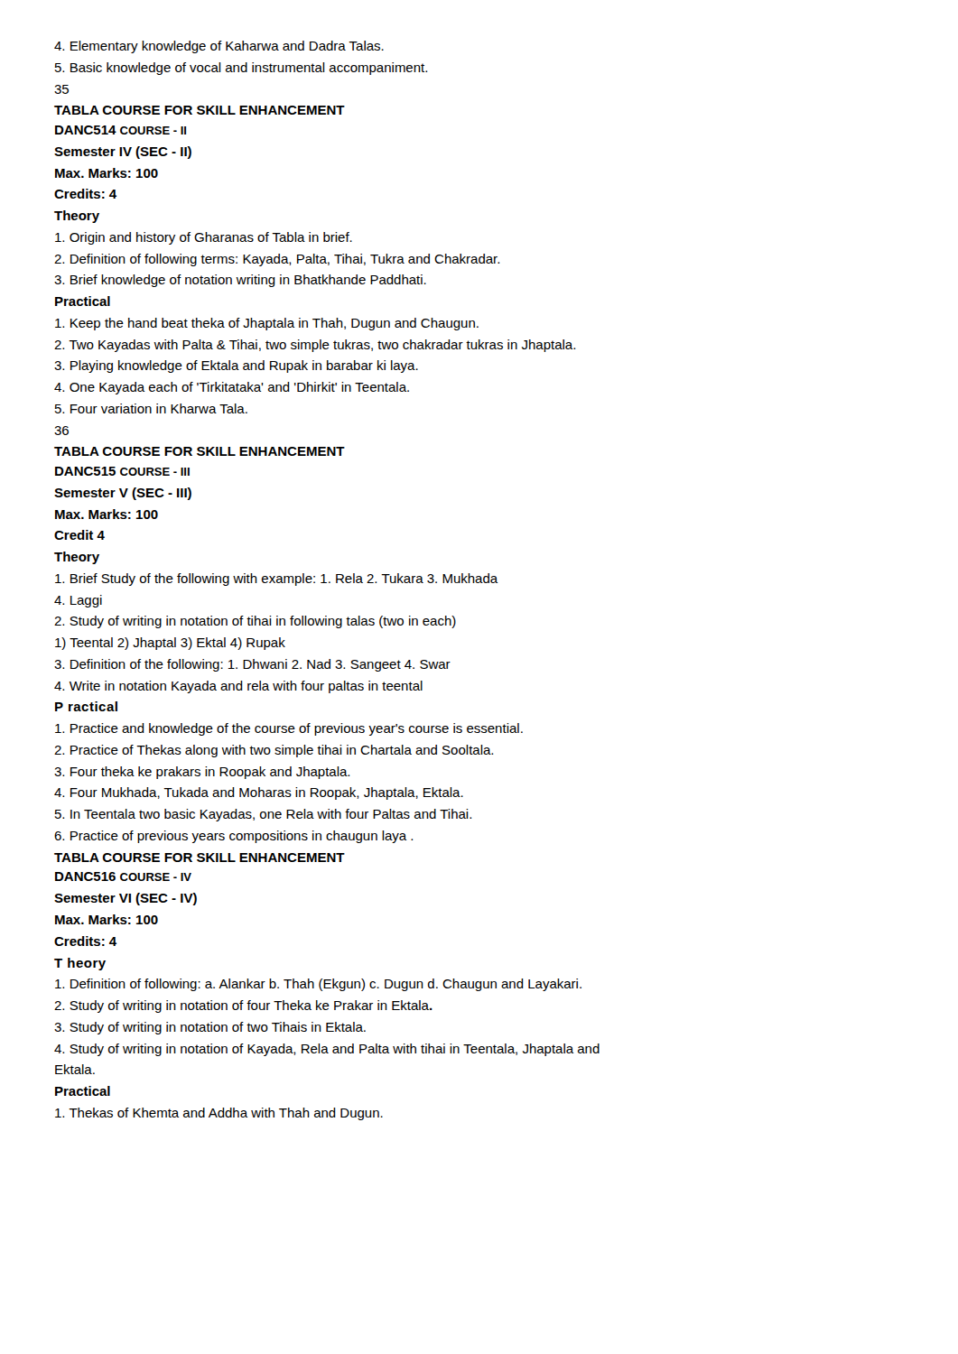4. Elementary knowledge of Kaharwa and Dadra Talas.
5. Basic knowledge of vocal and instrumental accompaniment.
35
TABLA COURSE FOR SKILL ENHANCEMENT
DANC514 COURSE - II
Semester IV (SEC - II)
Max. Marks: 100
Credits: 4
Theory
1. Origin and history of Gharanas of Tabla in brief.
2. Definition of following terms: Kayada, Palta, Tihai, Tukra and Chakradar.
3. Brief knowledge of notation writing in Bhatkhande Paddhati.
Practical
1. Keep the hand beat theka of Jhaptala in Thah, Dugun and Chaugun.
2. Two Kayadas with Palta & Tihai, two simple tukras, two chakradar tukras in Jhaptala.
3. Playing knowledge of Ektala and Rupak in barabar ki laya.
4. One Kayada each of 'Tirkitataka' and 'Dhirkit' in Teentala.
5. Four variation in Kharwa Tala.
36
TABLA COURSE FOR SKILL ENHANCEMENT
DANC515 COURSE - III
Semester V (SEC - III)
Max. Marks: 100
Credit 4
Theory
1. Brief Study of the following with example: 1. Rela 2. Tukara 3. Mukhada
4. Laggi
2. Study of writing in notation of tihai in following talas (two in each)
1) Teental 2) Jhaptal 3) Ektal 4) Rupak
3. Definition of the following: 1. Dhwani 2. Nad 3. Sangeet 4. Swar
4. Write in notation Kayada and rela with four paltas in teental
P ractical
1. Practice and knowledge of the course of previous year's course is essential.
2. Practice of Thekas along with two simple tihai in Chartala and Sooltala.
3. Four theka ke prakars in Roopak and Jhaptala.
4. Four Mukhada, Tukada and Moharas in Roopak, Jhaptala, Ektala.
5. In Teentala two basic Kayadas, one Rela with four Paltas and Tihai.
6. Practice of previous years compositions in chaugun laya .
TABLA COURSE FOR SKILL ENHANCEMENT
DANC516 COURSE - IV
Semester VI (SEC - IV)
Max. Marks: 100
Credits: 4
T heory
1. Definition of following: a. Alankar b. Thah (Ekgun) c. Dugun d. Chaugun and Layakari.
2. Study of writing in notation of four Theka ke Prakar in Ektala.
3. Study of writing in notation of two Tihais in Ektala.
4. Study of writing in notation of Kayada, Rela and Palta with tihai in Teentala, Jhaptala and
Ektala.
Practical
1. Thekas of Khemta and Addha with Thah and Dugun.